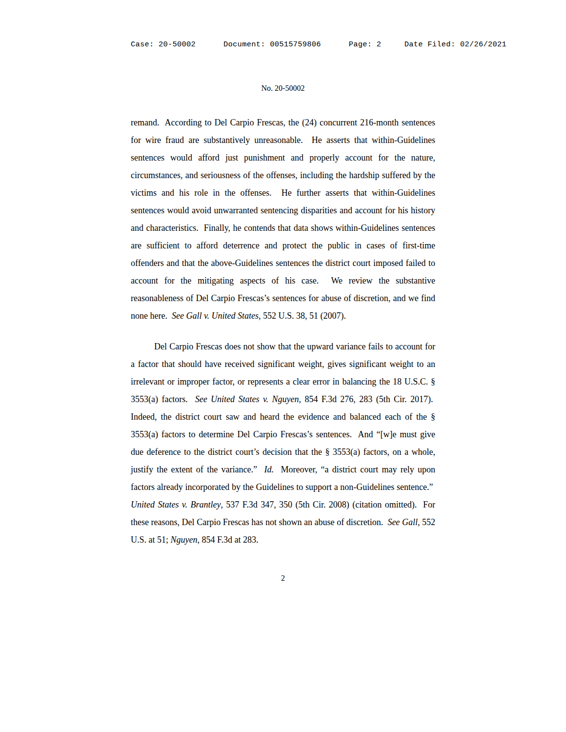Case: 20-50002 Document: 00515759806 Page: 2 Date Filed: 02/26/2021
No. 20-50002
remand. According to Del Carpio Frescas, the (24) concurrent 216-month sentences for wire fraud are substantively unreasonable. He asserts that within-Guidelines sentences would afford just punishment and properly account for the nature, circumstances, and seriousness of the offenses, including the hardship suffered by the victims and his role in the offenses. He further asserts that within-Guidelines sentences would avoid unwarranted sentencing disparities and account for his history and characteristics. Finally, he contends that data shows within-Guidelines sentences are sufficient to afford deterrence and protect the public in cases of first-time offenders and that the above-Guidelines sentences the district court imposed failed to account for the mitigating aspects of his case. We review the substantive reasonableness of Del Carpio Frescas’s sentences for abuse of discretion, and we find none here. See Gall v. United States, 552 U.S. 38, 51 (2007).
Del Carpio Frescas does not show that the upward variance fails to account for a factor that should have received significant weight, gives significant weight to an irrelevant or improper factor, or represents a clear error in balancing the 18 U.S.C. § 3553(a) factors. See United States v. Nguyen, 854 F.3d 276, 283 (5th Cir. 2017). Indeed, the district court saw and heard the evidence and balanced each of the § 3553(a) factors to determine Del Carpio Frescas’s sentences. And “[w]e must give due deference to the district court’s decision that the § 3553(a) factors, on a whole, justify the extent of the variance.” Id. Moreover, “a district court may rely upon factors already incorporated by the Guidelines to support a non-Guidelines sentence.” United States v. Brantley, 537 F.3d 347, 350 (5th Cir. 2008) (citation omitted). For these reasons, Del Carpio Frescas has not shown an abuse of discretion. See Gall, 552 U.S. at 51; Nguyen, 854 F.3d at 283.
2